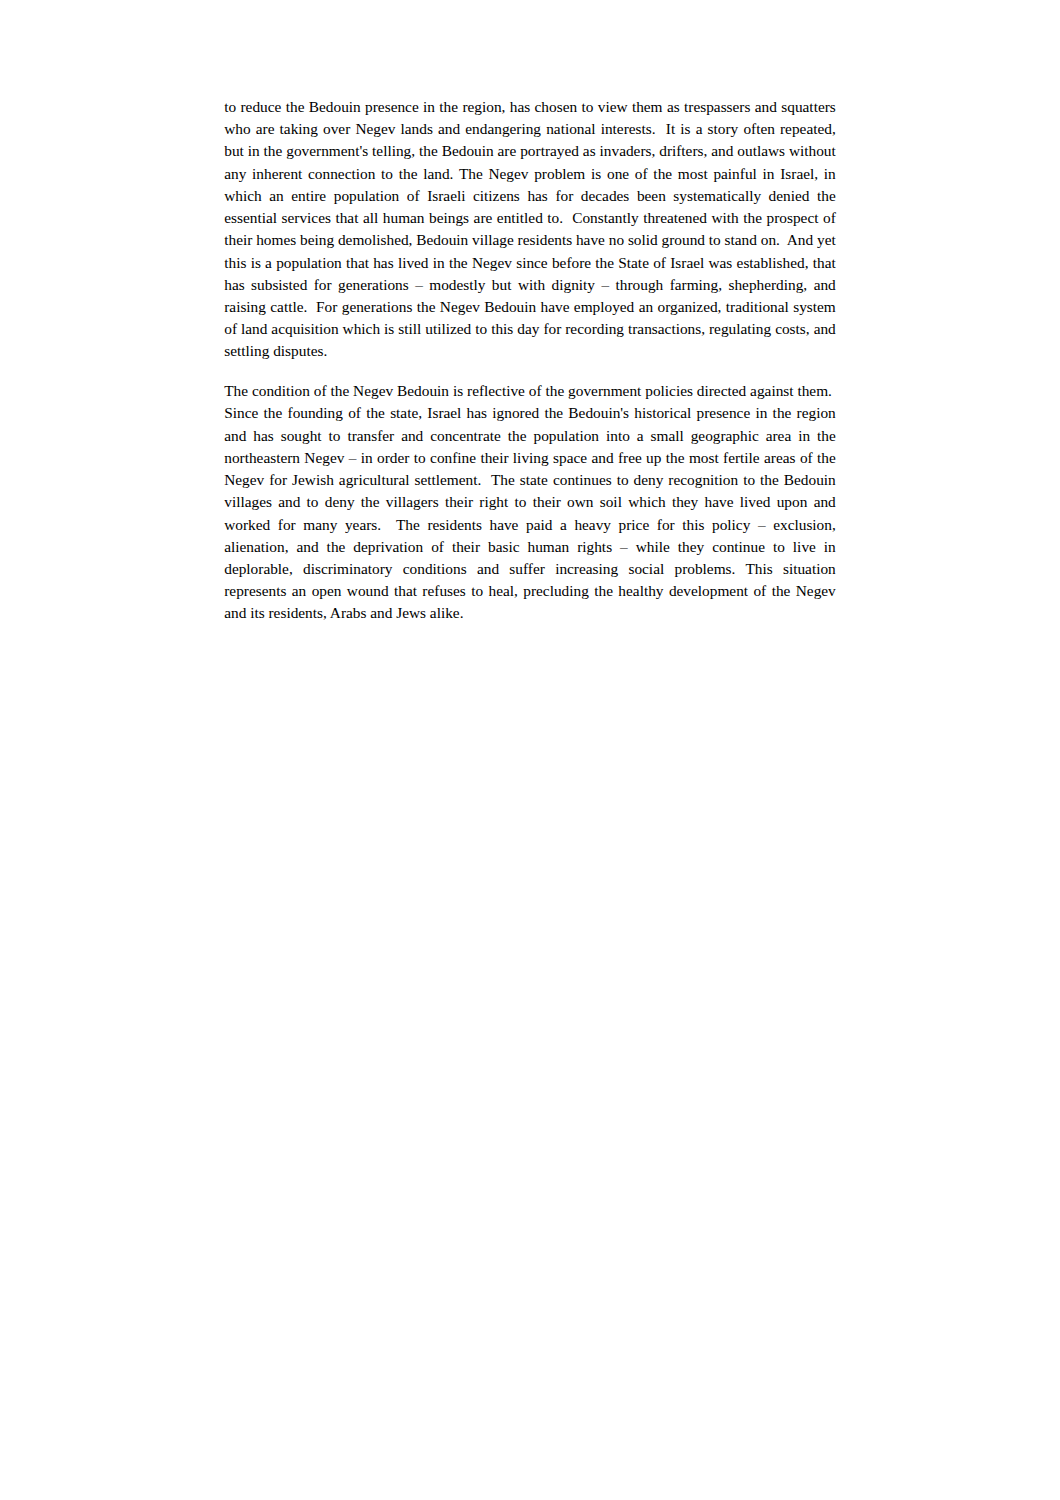to reduce the Bedouin presence in the region, has chosen to view them as trespassers and squatters who are taking over Negev lands and endangering national interests. It is a story often repeated, but in the government's telling, the Bedouin are portrayed as invaders, drifters, and outlaws without any inherent connection to the land. The Negev problem is one of the most painful in Israel, in which an entire population of Israeli citizens has for decades been systematically denied the essential services that all human beings are entitled to. Constantly threatened with the prospect of their homes being demolished, Bedouin village residents have no solid ground to stand on. And yet this is a population that has lived in the Negev since before the State of Israel was established, that has subsisted for generations – modestly but with dignity – through farming, shepherding, and raising cattle. For generations the Negev Bedouin have employed an organized, traditional system of land acquisition which is still utilized to this day for recording transactions, regulating costs, and settling disputes.
The condition of the Negev Bedouin is reflective of the government policies directed against them. Since the founding of the state, Israel has ignored the Bedouin's historical presence in the region and has sought to transfer and concentrate the population into a small geographic area in the northeastern Negev – in order to confine their living space and free up the most fertile areas of the Negev for Jewish agricultural settlement. The state continues to deny recognition to the Bedouin villages and to deny the villagers their right to their own soil which they have lived upon and worked for many years. The residents have paid a heavy price for this policy – exclusion, alienation, and the deprivation of their basic human rights – while they continue to live in deplorable, discriminatory conditions and suffer increasing social problems. This situation represents an open wound that refuses to heal, precluding the healthy development of the Negev and its residents, Arabs and Jews alike.